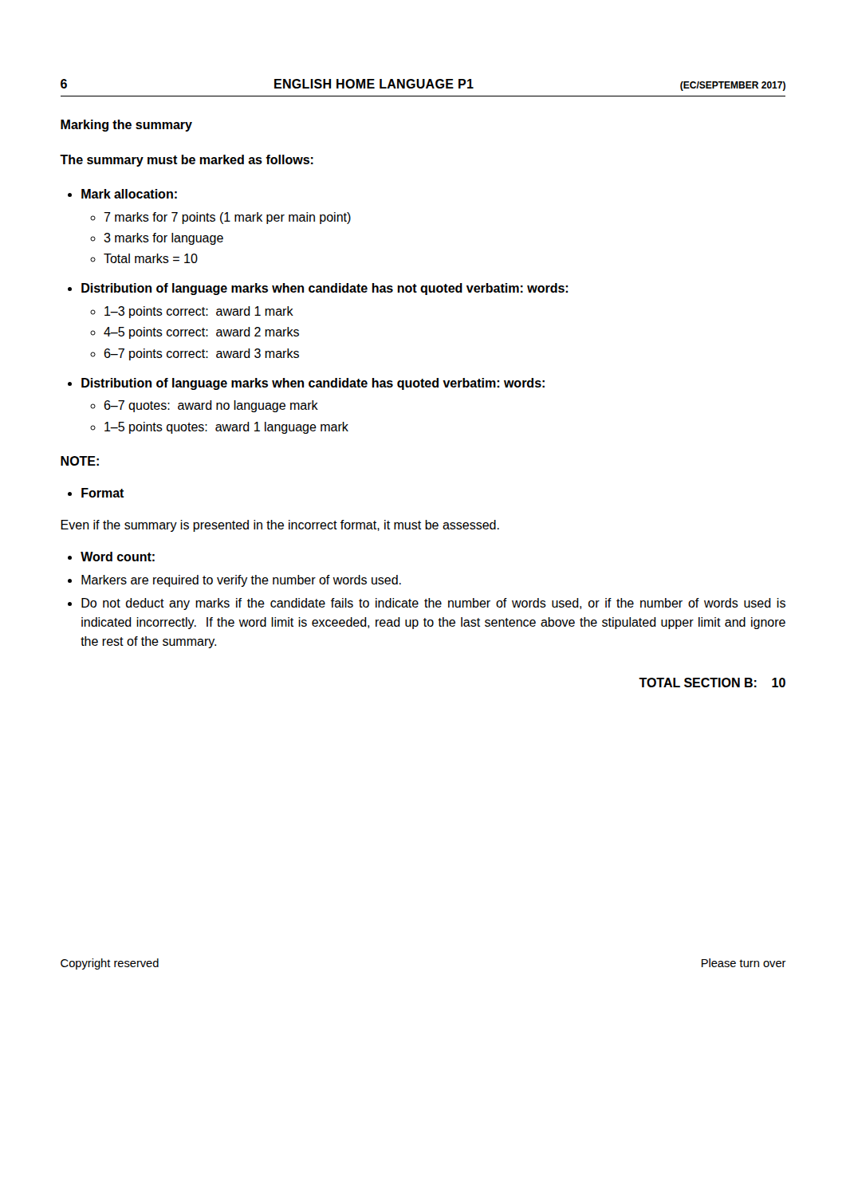6 ENGLISH HOME LANGUAGE P1 (EC/SEPTEMBER 2017)
Marking the summary
The summary must be marked as follows:
Mark allocation:
7 marks for 7 points (1 mark per main point)
3 marks for language
Total marks = 10
Distribution of language marks when candidate has not quoted verbatim: words:
1–3 points correct: award 1 mark
4–5 points correct: award 2 marks
6–7 points correct: award 3 marks
Distribution of language marks when candidate has quoted verbatim: words:
6–7 quotes: award no language mark
1–5 points quotes: award 1 language mark
NOTE:
Format
Even if the summary is presented in the incorrect format, it must be assessed.
Word count:
Markers are required to verify the number of words used.
Do not deduct any marks if the candidate fails to indicate the number of words used, or if the number of words used is indicated incorrectly. If the word limit is exceeded, read up to the last sentence above the stipulated upper limit and ignore the rest of the summary.
TOTAL SECTION B: 10
Copyright reserved Please turn over